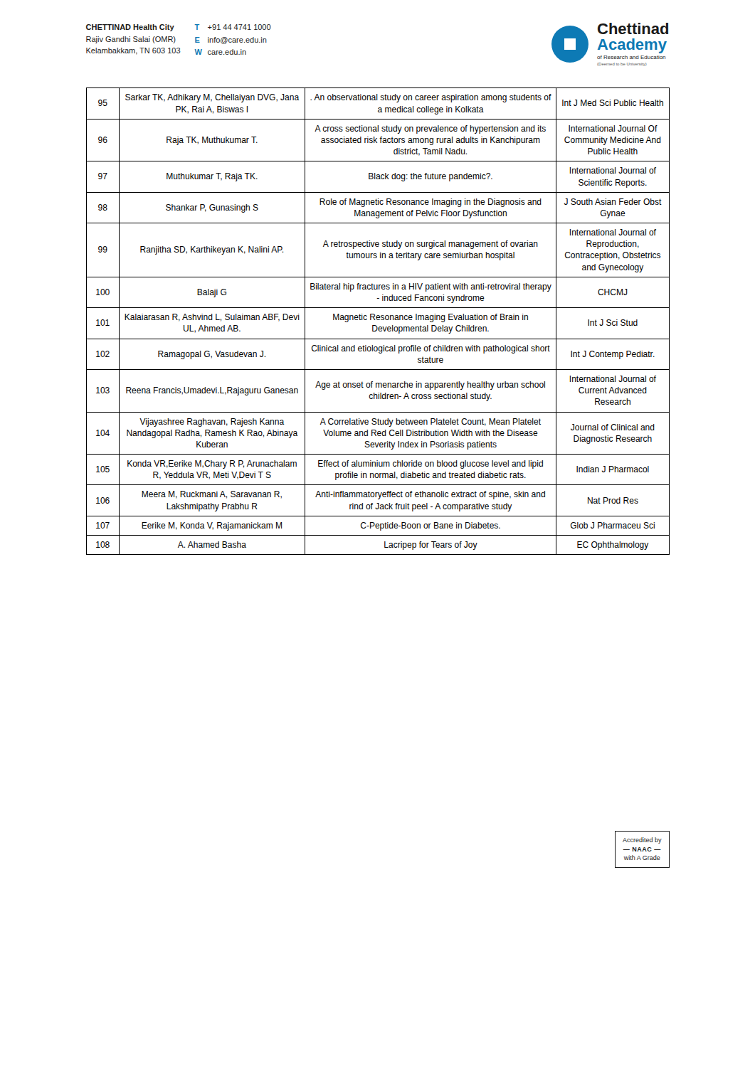CHETTINAD Health City
Rajiv Gandhi Salai (OMR)
Kelambakkam, TN 603 103
T+91 44 4741 1000
Einfo@care.edu.in
Wcare.edu.in
Chettinad
Academy
of Research and Education
(Deemed to be University)
| 95 | Sarkar TK, Adhikary M, Chellaiyan DVG, Jana PK, Rai A, Biswas I | . An observational study on career aspiration among students of a medical college in Kolkata | Int J Med Sci Public Health |
| 96 | Raja TK, Muthukumar T. | A cross sectional study on prevalence of hypertension and its associated risk factors among rural adults in Kanchipuram district, Tamil Nadu. | International Journal Of Community Medicine And Public Health |
| 97 | Muthukumar T, Raja TK. | Black dog: the future pandemic?. | International Journal of Scientific Reports. |
| 98 | Shankar P, Gunasingh S | Role of Magnetic Resonance Imaging in the Diagnosis and Management of Pelvic Floor Dysfunction | J South Asian Feder Obst Gynae |
| 99 | Ranjitha SD, Karthikeyan K, Nalini AP. | A retrospective study on surgical management of ovarian tumours in a teritary care semiurban hospital | International Journal of Reproduction, Contraception, Obstetrics and Gynecology |
| 100 | Balaji G | Bilateral hip fractures in a HIV patient with anti-retroviral therapy - induced Fanconi syndrome | CHCMJ |
| 101 | Kalaiarasan R, Ashvind L, Sulaiman ABF, Devi UL, Ahmed AB. | Magnetic Resonance Imaging Evaluation of Brain in Developmental Delay Children. | Int J Sci Stud |
| 102 | Ramagopal G, Vasudevan J. | Clinical and etiological profile of children with pathological short stature | Int J Contemp Pediatr. |
| 103 | Reena Francis,Umadevi.L,Rajaguru Ganesan | Age at onset of menarche in apparently healthy urban school children- A cross sectional study. | International Journal of Current Advanced Research |
| 104 | Vijayashree Raghavan, Rajesh Kanna Nandagopal Radha, Ramesh K Rao, Abinaya Kuberan | A Correlative Study between Platelet Count, Mean Platelet Volume and Red Cell Distribution Width with the Disease Severity Index in Psoriasis patients | Journal of Clinical and Diagnostic Research |
| 105 | Konda VR,Eerike M,Chary R P, Arunachalam R, Yeddula VR, Meti V,Devi T S | Effect of aluminium chloride on blood glucose level and lipid profile in normal, diabetic and treated diabetic rats. | Indian J Pharmacol |
| 106 | Meera M, Ruckmani A, Saravanan R, Lakshmipathy Prabhu R | Anti-inflammatoryeffect of ethanolic extract of spine, skin and rind of Jack fruit peel - A comparative study | Nat Prod Res |
| 107 | Eerike M, Konda V, Rajamanickam M | C-Peptide-Boon or Bane in Diabetes. | Glob J Pharmaceu Sci |
| 108 | A. Ahamed Basha | Lacripep for Tears of Joy | EC Ophthalmology |
Accredited by
— NAAC —
with A Grade